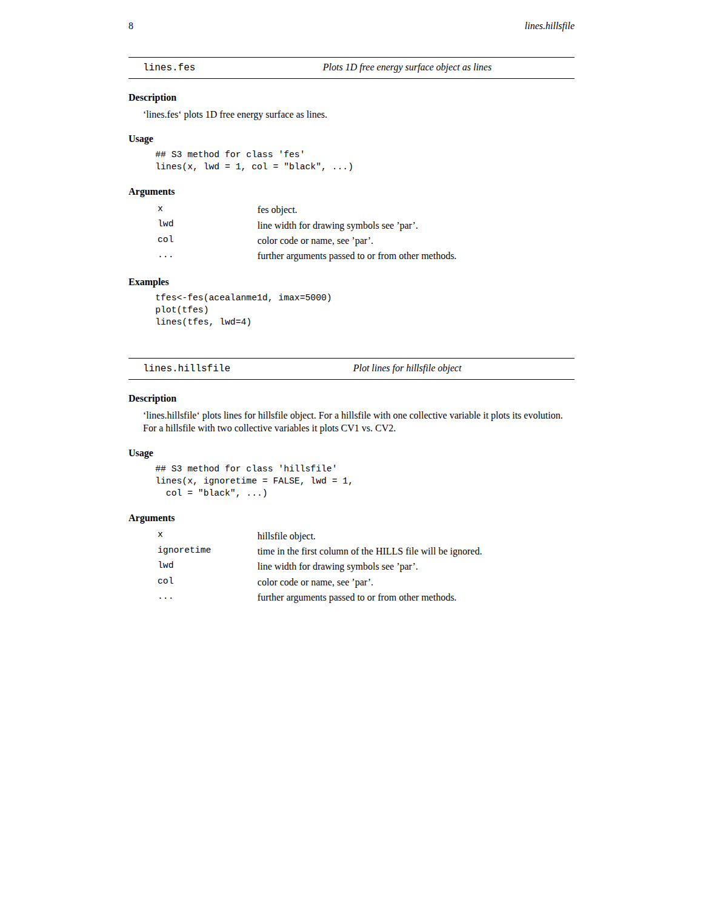8 lines.hillsfile
lines.fes Plots 1D free energy surface object as lines
Description
‘lines.fes‘ plots 1D free energy surface as lines.
Usage
## S3 method for class 'fes'
lines(x, lwd = 1, col = "black", ...)
Arguments
| x | fes object. |
| lwd | line width for drawing symbols see ’par’. |
| col | color code or name, see ’par’. |
| ... | further arguments passed to or from other methods. |
Examples
tfes<-fes(acealanme1d, imax=5000)
plot(tfes)
lines(tfes, lwd=4)
lines.hillsfile Plot lines for hillsfile object
Description
‘lines.hillsfile‘ plots lines for hillsfile object. For a hillsfile with one collective variable it plots its evolution. For a hillsfile with two collective variables it plots CV1 vs. CV2.
Usage
## S3 method for class 'hillsfile'
lines(x, ignoretime = FALSE, lwd = 1,
  col = "black", ...)
Arguments
| x | hillsfile object. |
| ignoretime | time in the first column of the HILLS file will be ignored. |
| lwd | line width for drawing symbols see ’par’. |
| col | color code or name, see ’par’. |
| ... | further arguments passed to or from other methods. |